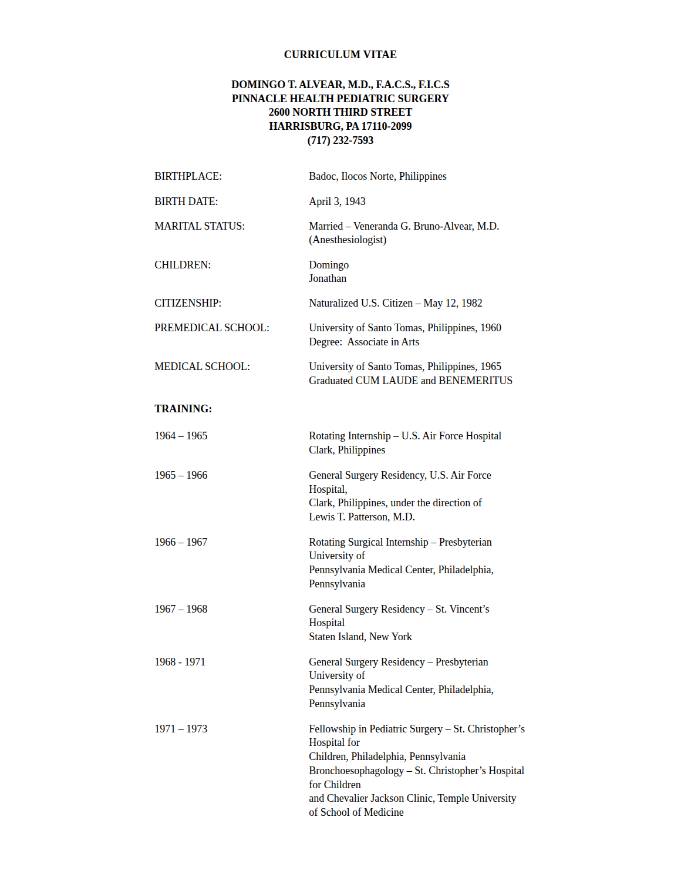CURRICULUM VITAE
Domingo T. Alvear, M.D., F.A.C.S., F.I.C.S
Pinnacle Health Pediatric Surgery
2600 North Third Street
Harrisburg, PA 17110-2099
(717) 232-7593
| BIRTHPLACE: | Badoc, Ilocos Norte, Philippines |
| BIRTH DATE: | April 3, 1943 |
| MARITAL STATUS: | Married – Veneranda G. Bruno-Alvear, M.D. (Anesthesiologist) |
| CHILDREN: | Domingo Jonathan |
| CITIZENSHIP: | Naturalized U.S. Citizen – May 12, 1982 |
| PREMEDICAL SCHOOL: | University of Santo Tomas, Philippines, 1960 Degree: Associate in Arts |
| MEDICAL SCHOOL: | University of Santo Tomas, Philippines, 1965 Graduated CUM LAUDE and BENEMERITUS |
TRAINING:
| 1964 – 1965 | Rotating Internship – U.S. Air Force Hospital Clark, Philippines |
| 1965 – 1966 | General Surgery Residency, U.S. Air Force Hospital, Clark, Philippines, under the direction of Lewis T. Patterson, M.D. |
| 1966 – 1967 | Rotating Surgical Internship – Presbyterian University of Pennsylvania Medical Center, Philadelphia, Pennsylvania |
| 1967 – 1968 | General Surgery Residency – St. Vincent’s Hospital Staten Island, New York |
| 1968 - 1971 | General Surgery Residency – Presbyterian University of Pennsylvania Medical Center, Philadelphia, Pennsylvania |
| 1971 – 1973 | Fellowship in Pediatric Surgery – St. Christopher’s Hospital for Children, Philadelphia, Pennsylvania Bronchoesophagology – St. Christopher’s Hospital for Children and Chevalier Jackson Clinic, Temple University of School of Medicine |